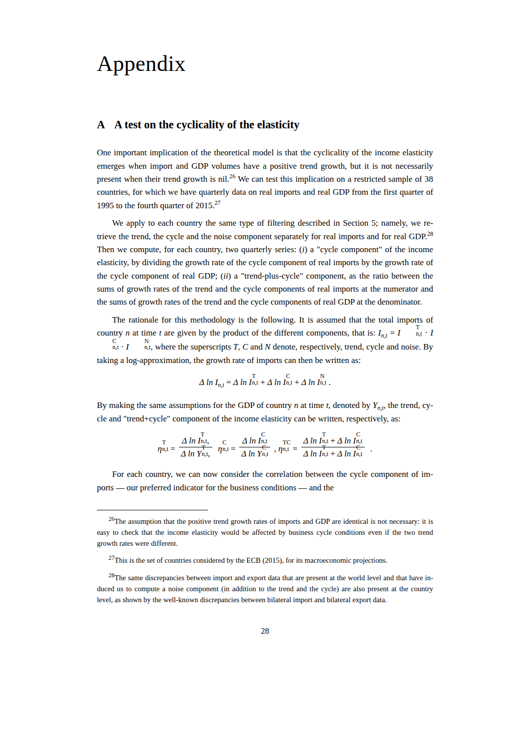Appendix
AA test on the cyclicality of the elasticity
One important implication of the theoretical model is that the cyclicality of the income elasticity emerges when import and GDP volumes have a positive trend growth, but it is not necessarily present when their trend growth is nil.26 We can test this implication on a restricted sample of 38 countries, for which we have quarterly data on real imports and real GDP from the first quarter of 1995 to the fourth quarter of 2015.27
We apply to each country the same type of filtering described in Section 5; namely, we retrieve the trend, the cycle and the noise component separately for real imports and for real GDP.28 Then we compute, for each country, two quarterly series: (i) a "cycle component" of the income elasticity, by dividing the growth rate of the cycle component of real imports by the growth rate of the cycle component of real GDP; (ii) a "trend-plus-cycle" component, as the ratio between the sums of growth rates of the trend and the cycle components of real imports at the numerator and the sums of growth rates of the trend and the cycle components of real GDP at the denominator.
The rationale for this methodology is the following. It is assumed that the total imports of country n at time t are given by the product of the different components, that is: In,t = ITn,t · ICn,t · INn,t, where the superscripts T, C and N denote, respectively, trend, cycle and noise. By taking a log-approximation, the growth rate of imports can then be written as:
Δ ln In,t = Δ ln I Tn,t + Δ ln I Cn,t + Δ ln I Nn,t .
By making the same assumptions for the GDP of country n at time t, denoted by Yn,t, the trend, cycle and "trend+cycle" component of the income elasticity can be written, respectively, as:
ηTn,t = Δ ln I Tn,t, Δ ln Y Tn,t, ηCn,t = Δ ln I Cn,t Δ ln Y Cn,t , ηTC n,t = Δ ln I Tn,t + Δ ln I Cn,t Δ ln I Tn,t + Δ ln I Cn,t .
For each country, we can now consider the correlation between the cycle component of imports — our preferred indicator for the business conditions — and the
26The assumption that the positive trend growth rates of imports and GDP are identical is not necessary: it is easy to check that the income elasticity would be affected by business cycle conditions even if the two trend growth rates were different.
27This is the set of countries considered by the ECB (2015), for its macroeconomic projections.
28The same discrepancies between import and export data that are present at the world level and that have induced us to compute a noise component (in addition to the trend and the cycle) are also present at the country level, as shown by the well-known discrepancies between bilateral import and bilateral export data.
28